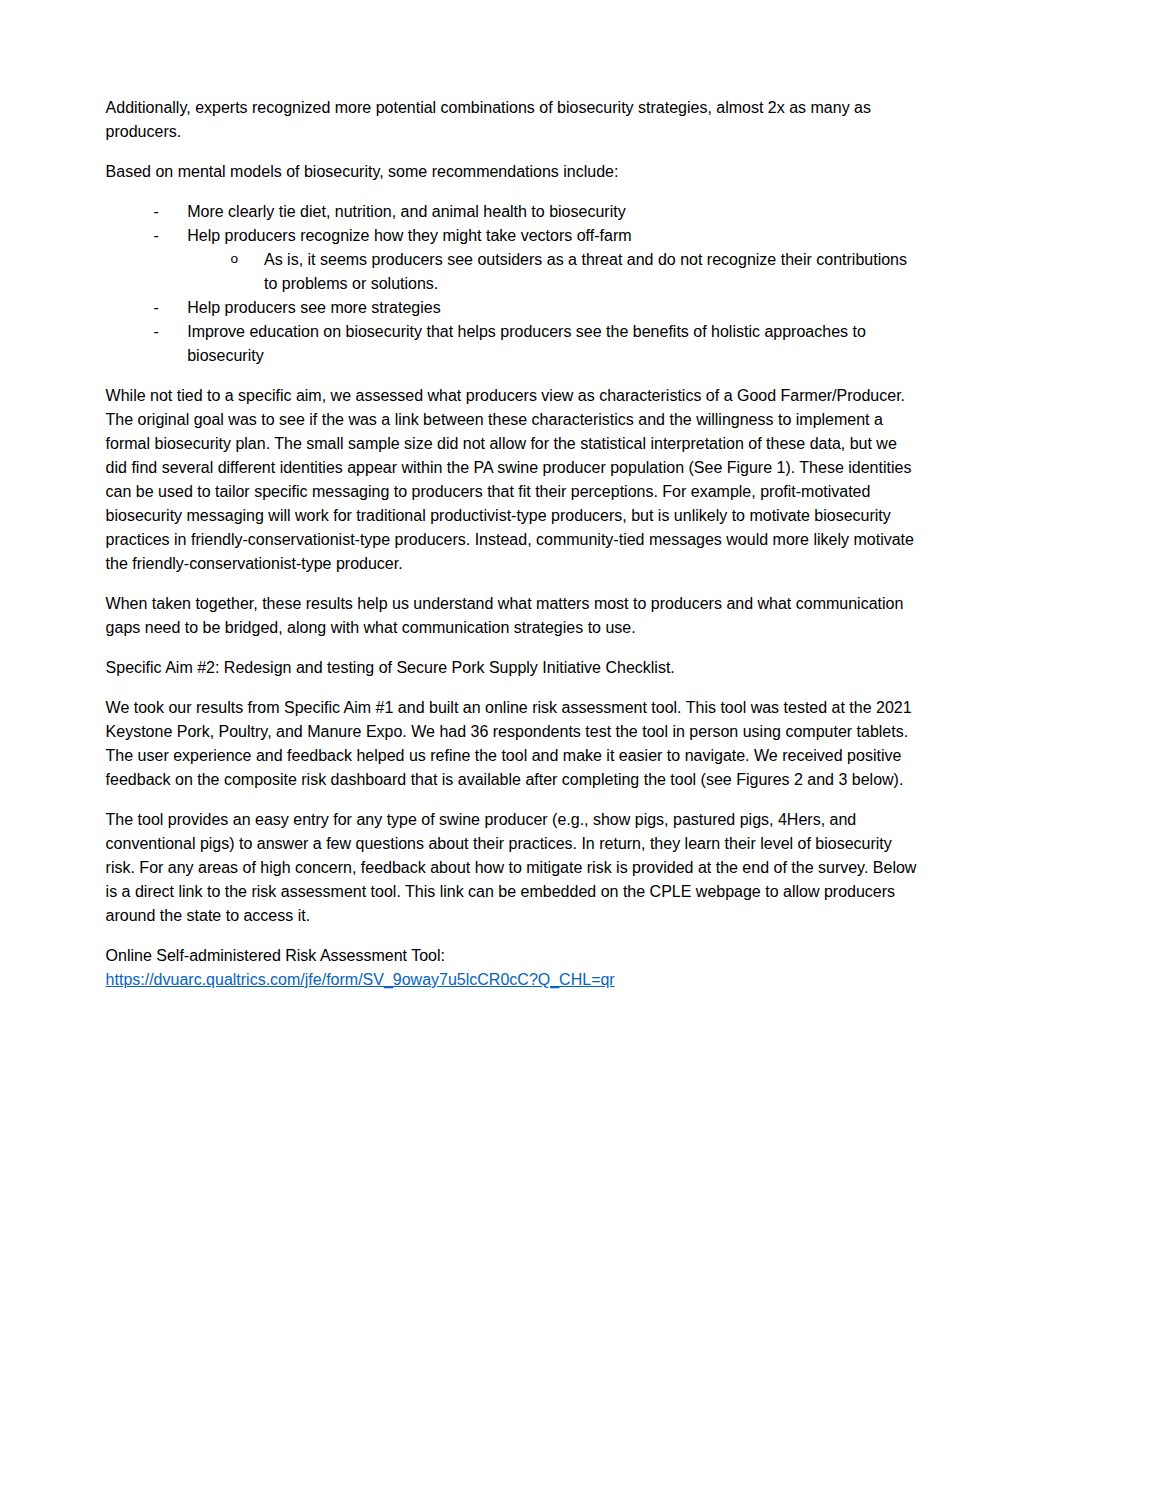Additionally, experts recognized more potential combinations of biosecurity strategies, almost 2x as many as producers.
Based on mental models of biosecurity, some recommendations include:
More clearly tie diet, nutrition, and animal health to biosecurity
Help producers recognize how they might take vectors off-farm
As is, it seems producers see outsiders as a threat and do not recognize their contributions to problems or solutions.
Help producers see more strategies
Improve education on biosecurity that helps producers see the benefits of holistic approaches to biosecurity
While not tied to a specific aim, we assessed what producers view as characteristics of a Good Farmer/Producer. The original goal was to see if the was a link between these characteristics and the willingness to implement a formal biosecurity plan. The small sample size did not allow for the statistical interpretation of these data, but we did find several different identities appear within the PA swine producer population (See Figure 1). These identities can be used to tailor specific messaging to producers that fit their perceptions. For example, profit-motivated biosecurity messaging will work for traditional productivist-type producers, but is unlikely to motivate biosecurity practices in friendly-conservationist-type producers. Instead, community-tied messages would more likely motivate the friendly-conservationist-type producer.
When taken together, these results help us understand what matters most to producers and what communication gaps need to be bridged, along with what communication strategies to use.
Specific Aim #2: Redesign and testing of Secure Pork Supply Initiative Checklist.
We took our results from Specific Aim #1 and built an online risk assessment tool. This tool was tested at the 2021 Keystone Pork, Poultry, and Manure Expo. We had 36 respondents test the tool in person using computer tablets. The user experience and feedback helped us refine the tool and make it easier to navigate. We received positive feedback on the composite risk dashboard that is available after completing the tool (see Figures 2 and 3 below).
The tool provides an easy entry for any type of swine producer (e.g., show pigs, pastured pigs, 4Hers, and conventional pigs) to answer a few questions about their practices. In return, they learn their level of biosecurity risk. For any areas of high concern, feedback about how to mitigate risk is provided at the end of the survey. Below is a direct link to the risk assessment tool. This link can be embedded on the CPLE webpage to allow producers around the state to access it.
Online Self-administered Risk Assessment Tool:
https://dvuarc.qualtrics.com/jfe/form/SV_9oway7u5lcCR0cC?Q_CHL=qr